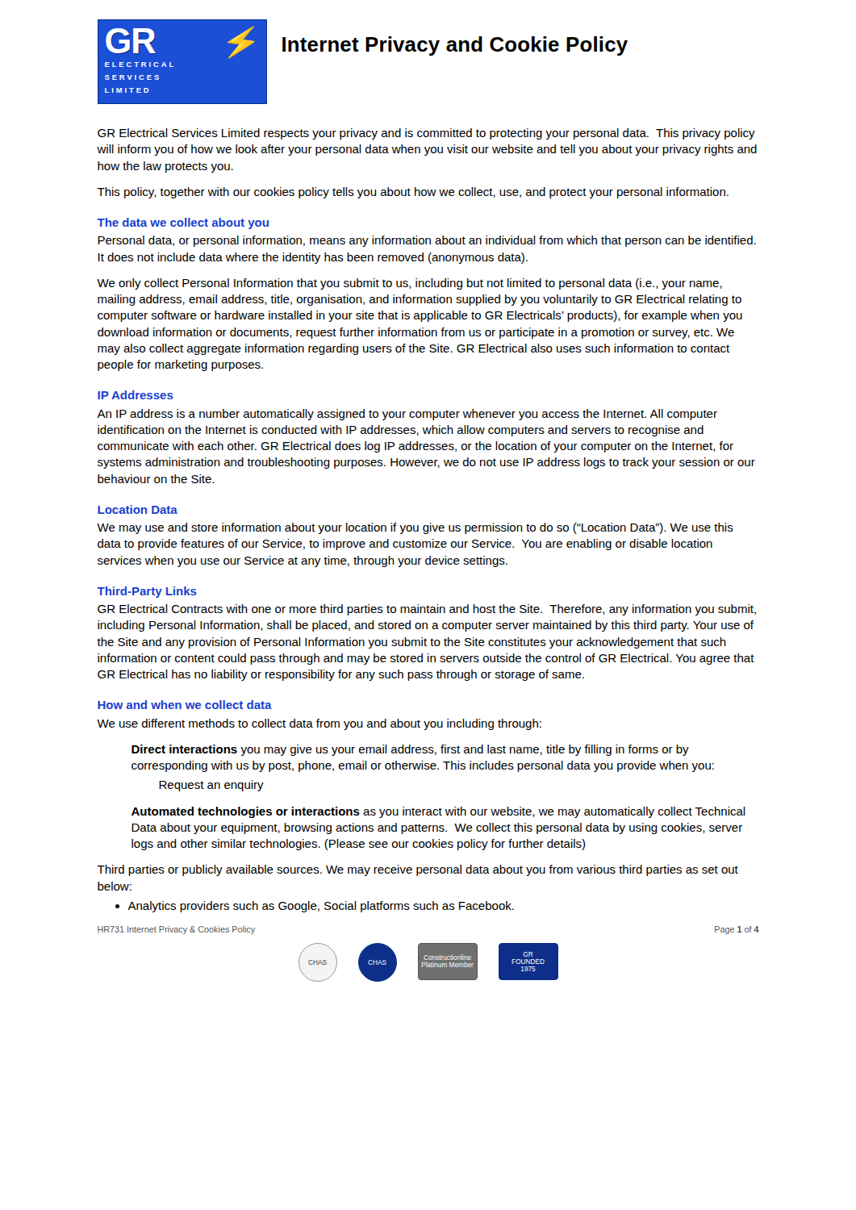⚡
GR
ELECTRICAL
SERVICES
LIMITED
Internet Privacy and Cookie Policy
GR Electrical Services Limited respects your privacy and is committed to protecting your personal data. This privacy policy will inform you of how we look after your personal data when you visit our website and tell you about your privacy rights and how the law protects you.
This policy, together with our cookies policy tells you about how we collect, use, and protect your personal information.
The data we collect about you
Personal data, or personal information, means any information about an individual from which that person can be identified. It does not include data where the identity has been removed (anonymous data).
We only collect Personal Information that you submit to us, including but not limited to personal data (i.e., your name, mailing address, email address, title, organisation, and information supplied by you voluntarily to GR Electrical relating to computer software or hardware installed in your site that is applicable to GR Electricals’ products), for example when you download information or documents, request further information from us or participate in a promotion or survey, etc. We may also collect aggregate information regarding users of the Site. GR Electrical also uses such information to contact people for marketing purposes.
IP Addresses
An IP address is a number automatically assigned to your computer whenever you access the Internet. All computer identification on the Internet is conducted with IP addresses, which allow computers and servers to recognise and communicate with each other. GR Electrical does log IP addresses, or the location of your computer on the Internet, for systems administration and troubleshooting purposes. However, we do not use IP address logs to track your session or our behaviour on the Site.
Location Data
We may use and store information about your location if you give us permission to do so (“Location Data”). We use this data to provide features of our Service, to improve and customize our Service. You are enabling or disable location services when you use our Service at any time, through your device settings.
Third-Party Links
GR Electrical Contracts with one or more third parties to maintain and host the Site. Therefore, any information you submit, including Personal Information, shall be placed, and stored on a computer server maintained by this third party. Your use of the Site and any provision of Personal Information you submit to the Site constitutes your acknowledgement that such information or content could pass through and may be stored in servers outside the control of GR Electrical. You agree that GR Electrical has no liability or responsibility for any such pass through or storage of same.
How and when we collect data
We use different methods to collect data from you and about you including through:
Direct interactions you may give us your email address, first and last name, title by filling in forms or by corresponding with us by post, phone, email or otherwise. This includes personal data you provide when you:
Request an enquiry
Automated technologies or interactions as you interact with our website, we may automatically collect Technical Data about your equipment, browsing actions and patterns. We collect this personal data by using cookies, server logs and other similar technologies. (Please see our cookies policy for further details)
Third parties or publicly available sources. We may receive personal data about you from various third parties as set out below:
Analytics providers such as Google, Social platforms such as Facebook.
HR731 Internet Privacy & Cookies Policy Page 1 of 4
CHAS
CHAS
Constructionline
Platinum Member
GR
FOUNDED
1975